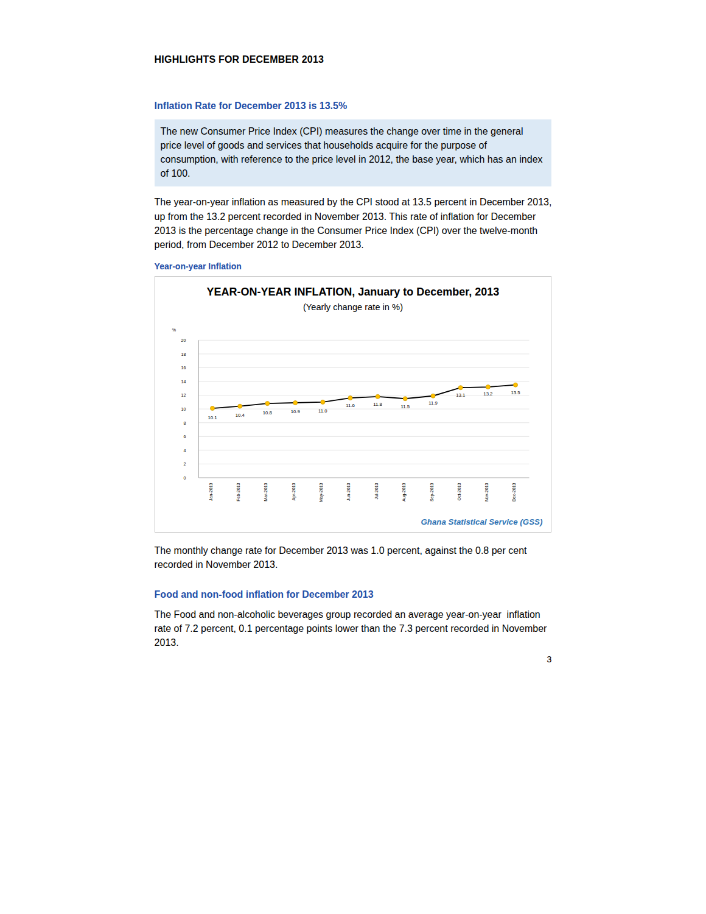HIGHLIGHTS FOR DECEMBER 2013
Inflation Rate for December 2013 is 13.5%
The new Consumer Price Index (CPI) measures the change over time in the general price level of goods and services that households acquire for the purpose of consumption, with reference to the price level in 2012, the base year, which has an index of 100.
The year-on-year inflation as measured by the CPI stood at 13.5 percent in December 2013, up from the 13.2 percent recorded in November 2013. This rate of inflation for December 2013 is the percentage change in the Consumer Price Index (CPI) over the twelve-month period, from December 2012 to December 2013.
Year-on-year Inflation
YEAR-ON-YEAR INFLATION, January to December, 2013
(Yearly change rate in %)
% 20 18 16 14 12 10 8 6 4 2 0 10.1 10.4 10.8 10.9 11.0 11.6 11.8 11.5 11.9 13.1 13.2 13.5 Jan-2013 Feb-2013 Mar-2013 Apr-2013 May-2013 Jun-2013 Jul-2013 Aug-2013 Sep-2013 Oct-2013 Nov-2013 Dec-2013
Ghana Statistical Service (GSS)
The monthly change rate for December 2013 was 1.0 percent, against the 0.8 per cent recorded in November 2013.
Food and non-food inflation for December 2013
The Food and non-alcoholic beverages group recorded an average year-on-year inflation rate of 7.2 percent, 0.1 percentage points lower than the 7.3 percent recorded in November 2013.
3